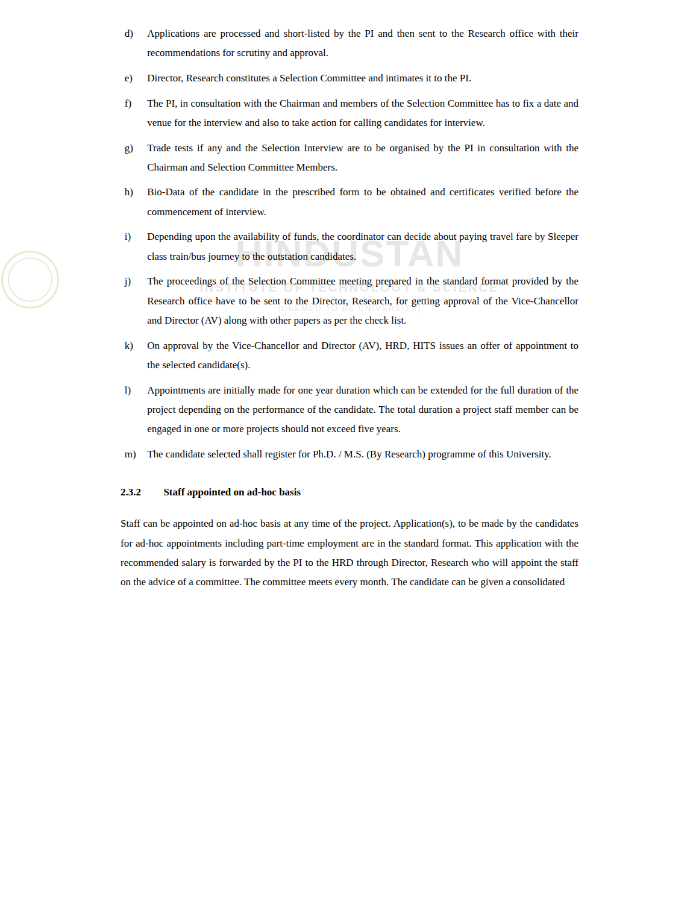HINDUSTAN
INSTITUTE OF TECHNOLOGY & SCIENCE
(DEEMED TO BE UNIVERSITY)
d) Applications are processed and short-listed by the PI and then sent to the Research office with their recommendations for scrutiny and approval.
e) Director, Research constitutes a Selection Committee and intimates it to the PI.
f) The PI, in consultation with the Chairman and members of the Selection Committee has to fix a date and venue for the interview and also to take action for calling candidates for interview.
g) Trade tests if any and the Selection Interview are to be organised by the PI in consultation with the Chairman and Selection Committee Members.
h) Bio-Data of the candidate in the prescribed form to be obtained and certificates verified before the commencement of interview.
i) Depending upon the availability of funds, the coordinator can decide about paying travel fare by Sleeper class train/bus journey to the outstation candidates.
j) The proceedings of the Selection Committee meeting prepared in the standard format provided by the Research office have to be sent to the Director, Research, for getting approval of the Vice-Chancellor and Director (AV) along with other papers as per the check list.
k) On approval by the Vice-Chancellor and Director (AV), HRD, HITS issues an offer of appointment to the selected candidate(s).
l) Appointments are initially made for one year duration which can be extended for the full duration of the project depending on the performance of the candidate. The total duration a project staff member can be engaged in one or more projects should not exceed five years.
m) The candidate selected shall register for Ph.D. / M.S. (By Research) programme of this University.
2.3.2 Staff appointed on ad-hoc basis
Staff can be appointed on ad-hoc basis at any time of the project. Application(s), to be made by the candidates for ad-hoc appointments including part-time employment are in the standard format. This application with the recommended salary is forwarded by the PI to the HRD through Director, Research who will appoint the staff on the advice of a committee. The committee meets every month. The candidate can be given a consolidated